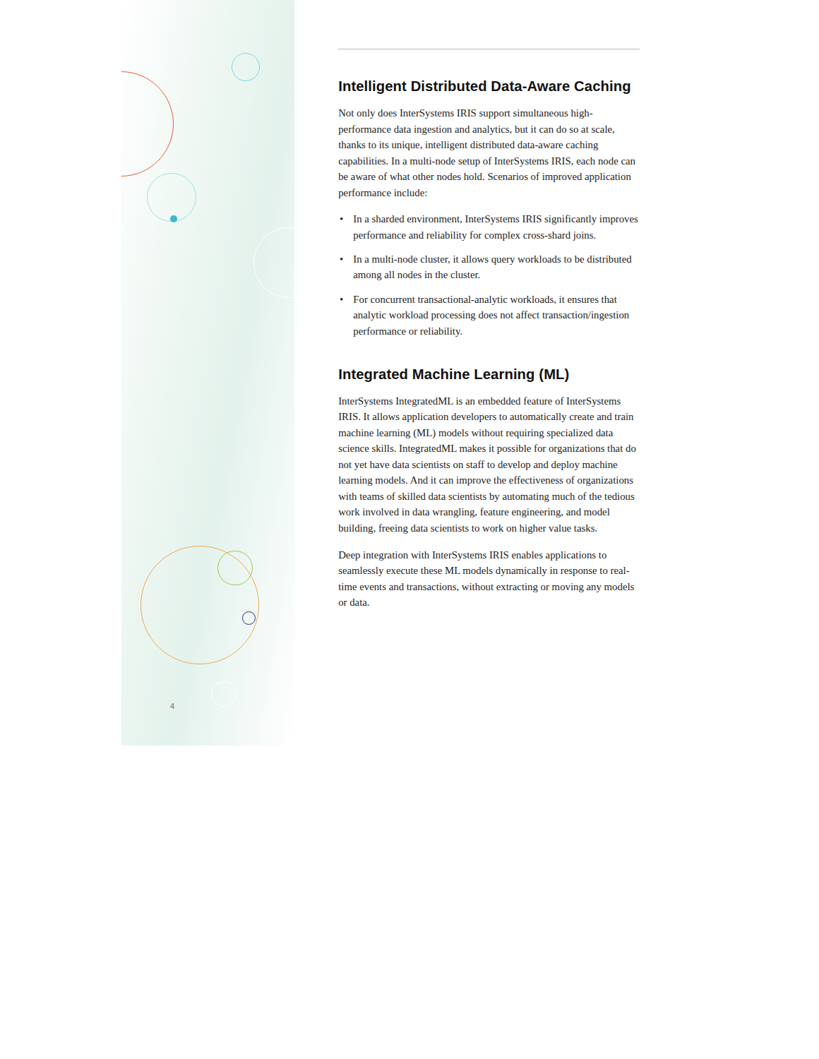Intelligent Distributed Data-Aware Caching
Not only does InterSystems IRIS support simultaneous high-performance data ingestion and analytics, but it can do so at scale, thanks to its unique, intelligent distributed data-aware caching capabilities. In a multi-node setup of InterSystems IRIS, each node can be aware of what other nodes hold. Scenarios of improved application performance include:
In a sharded environment, InterSystems IRIS significantly improves performance and reliability for complex cross-shard joins.
In a multi-node cluster, it allows query workloads to be distributed among all nodes in the cluster.
For concurrent transactional-analytic workloads, it ensures that analytic workload processing does not affect transaction/ingestion performance or reliability.
Integrated Machine Learning (ML)
InterSystems IntegratedML is an embedded feature of InterSystems IRIS. It allows application developers to automatically create and train machine learning (ML) models without requiring specialized data science skills. IntegratedML makes it possible for organizations that do not yet have data scientists on staff to develop and deploy machine learning models. And it can improve the effectiveness of organizations with teams of skilled data scientists by automating much of the tedious work involved in data wrangling, feature engineering, and model building, freeing data scientists to work on higher value tasks.
Deep integration with InterSystems IRIS enables applications to seamlessly execute these ML models dynamically in response to real-time events and transactions, without extracting or moving any models or data.
4